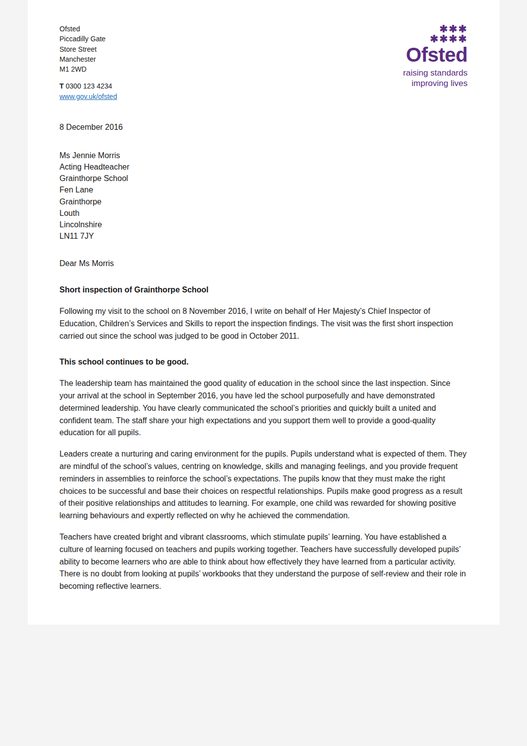Ofsted
Piccadilly Gate
Store Street
Manchester
M1 2WD
T 0300 123 4234
www.gov.uk/ofsted
✱✱✱
✱✱✱✱
Ofsted
raising standards
improving lives
8 December 2016
Ms Jennie Morris
Acting Headteacher
Grainthorpe School
Fen Lane
Grainthorpe
Louth
Lincolnshire
LN11 7JY
Dear Ms Morris
Short inspection of Grainthorpe School
Following my visit to the school on 8 November 2016, I write on behalf of Her Majesty’s Chief Inspector of Education, Children’s Services and Skills to report the inspection findings. The visit was the first short inspection carried out since the school was judged to be good in October 2011.
This school continues to be good.
The leadership team has maintained the good quality of education in the school since the last inspection. Since your arrival at the school in September 2016, you have led the school purposefully and have demonstrated determined leadership. You have clearly communicated the school’s priorities and quickly built a united and confident team. The staff share your high expectations and you support them well to provide a good-quality education for all pupils.
Leaders create a nurturing and caring environment for the pupils. Pupils understand what is expected of them. They are mindful of the school’s values, centring on knowledge, skills and managing feelings, and you provide frequent reminders in assemblies to reinforce the school’s expectations. The pupils know that they must make the right choices to be successful and base their choices on respectful relationships. Pupils make good progress as a result of their positive relationships and attitudes to learning. For example, one child was rewarded for showing positive learning behaviours and expertly reflected on why he achieved the commendation.
Teachers have created bright and vibrant classrooms, which stimulate pupils’ learning. You have established a culture of learning focused on teachers and pupils working together. Teachers have successfully developed pupils’ ability to become learners who are able to think about how effectively they have learned from a particular activity. There is no doubt from looking at pupils’ workbooks that they understand the purpose of self-review and their role in becoming reflective learners.